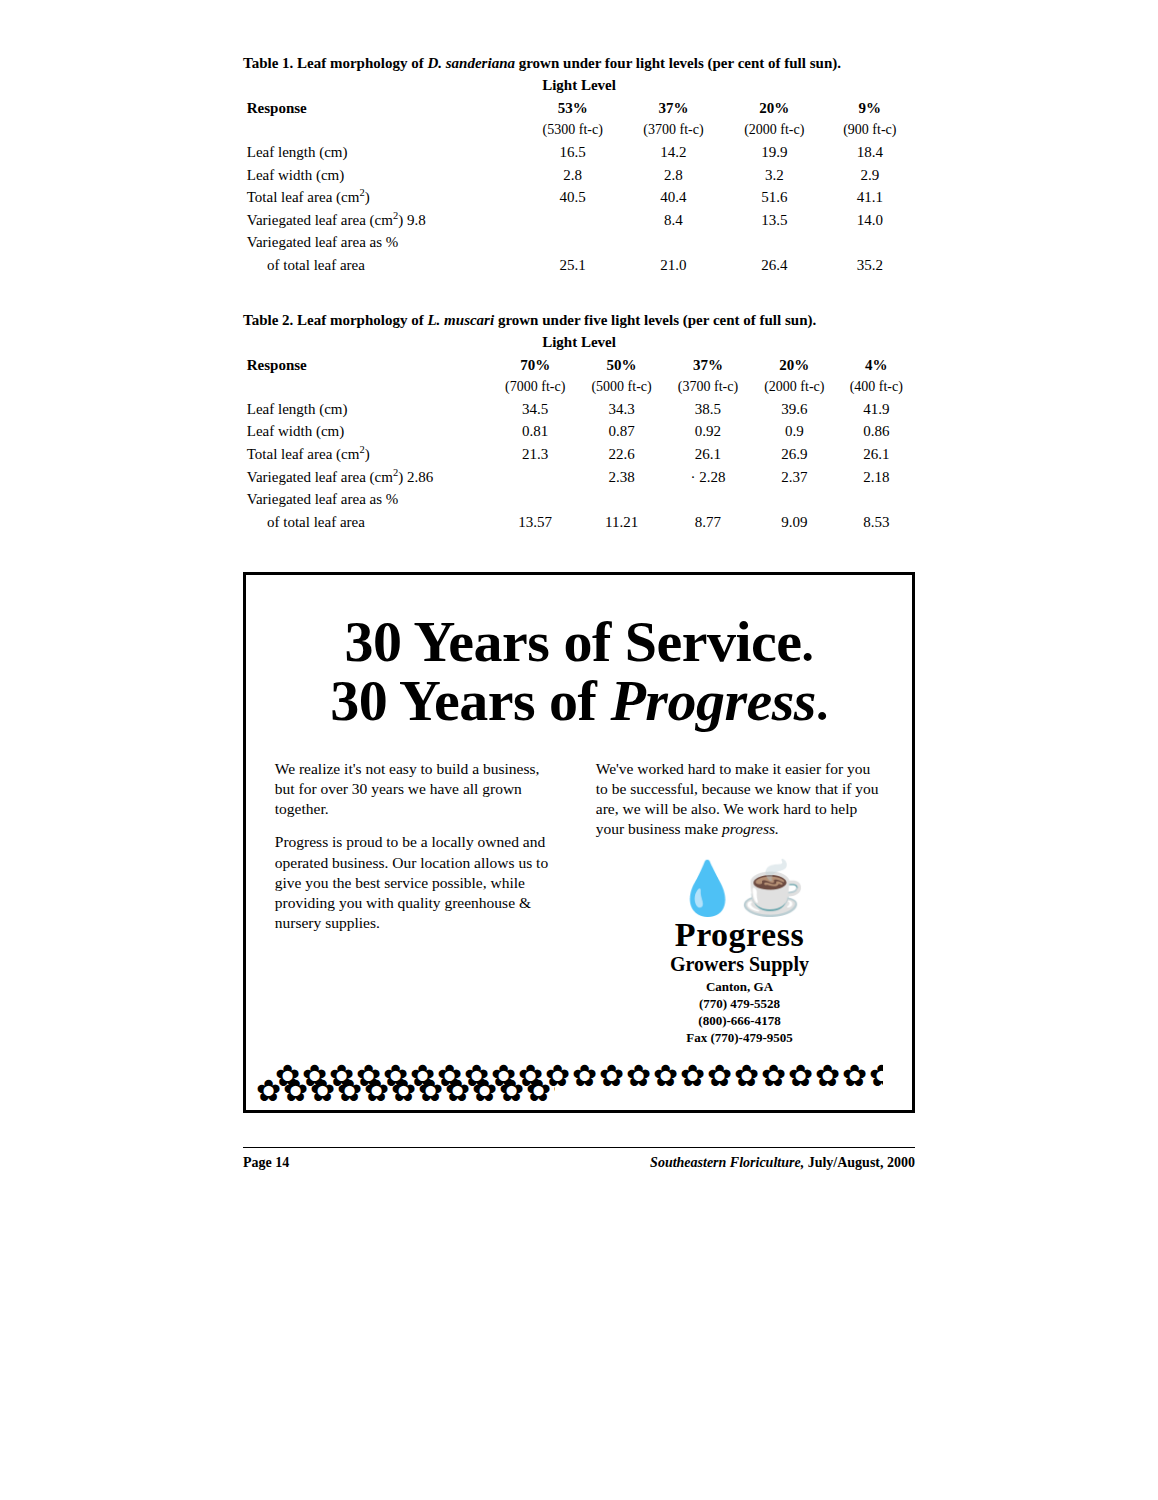Table 1. Leaf morphology of D. sanderiana grown under four light levels (per cent of full sun).
Light Level
| Response | 53% | 37% | 20% | 9% |
| --- | --- | --- | --- | --- |
| | (5300 ft-c) | (3700 ft-c) | (2000 ft-c) | (900 ft-c) |
| Leaf length (cm) | 16.5 | 14.2 | 19.9 | 18.4 |
| Leaf width (cm) | 2.8 | 2.8 | 3.2 | 2.9 |
| Total leaf area (cm 2 ) | 40.5 | 40.4 | 51.6 | 41.1 |
| Variegated leaf area (cm 2 ) 9.8 | | 8.4 | 13.5 | 14.0 |
| Variegated leaf area as % | | | | |
| of total leaf area | 25.1 | 21.0 | 26.4 | 35.2 |
Table 2. Leaf morphology of L. muscari grown under five light levels (per cent of full sun).
Light Level
| Response | 70% | 50% | 37% | 20% | 4% |
| --- | --- | --- | --- | --- | --- |
| | (7000 ft-c) | (5000 ft-c) | (3700 ft-c) | (2000 ft-c) | (400 ft-c) |
| Leaf length (cm) | 34.5 | 34.3 | 38.5 | 39.6 | 41.9 |
| Leaf width (cm) | 0.81 | 0.87 | 0.92 | 0.9 | 0.86 |
| Total leaf area (cm 2 ) | 21.3 | 22.6 | 26.1 | 26.9 | 26.1 |
| Variegated leaf area (cm 2 ) 2.86 | | 2.38 | · 2.28 | 2.37 | 2.18 |
| Variegated leaf area as % | | | | | |
| of total leaf area | 13.57 | 11.21 | 8.77 | 9.09 | 8.53 |
30 Years of Service. 30 Years of Progress.
We realize it's not easy to build a business, but for over 30 years we have all grown together.
Progress is proud to be a locally owned and operated business. Our location allows us to give you the best service possible, while providing you with quality greenhouse & nursery supplies.
We've worked hard to make it easier for you to be successful, because we know that if you are, we will be also. We work hard to help your business make progress.
💧☕
Progress
Growers Supply
Canton, GA
(770) 479-5528
(800)-666-4178
Fax (770)-479-9505
✿✿✿✿✿✿✿✿✿✿✿✿
✿✿✿✿✿✿✿✿✿✿✿✿✿✿✿✿✿✿✿✿✿✿✿✿✿✿✿✿
Page 14 Southeastern Floriculture, July/August, 2000